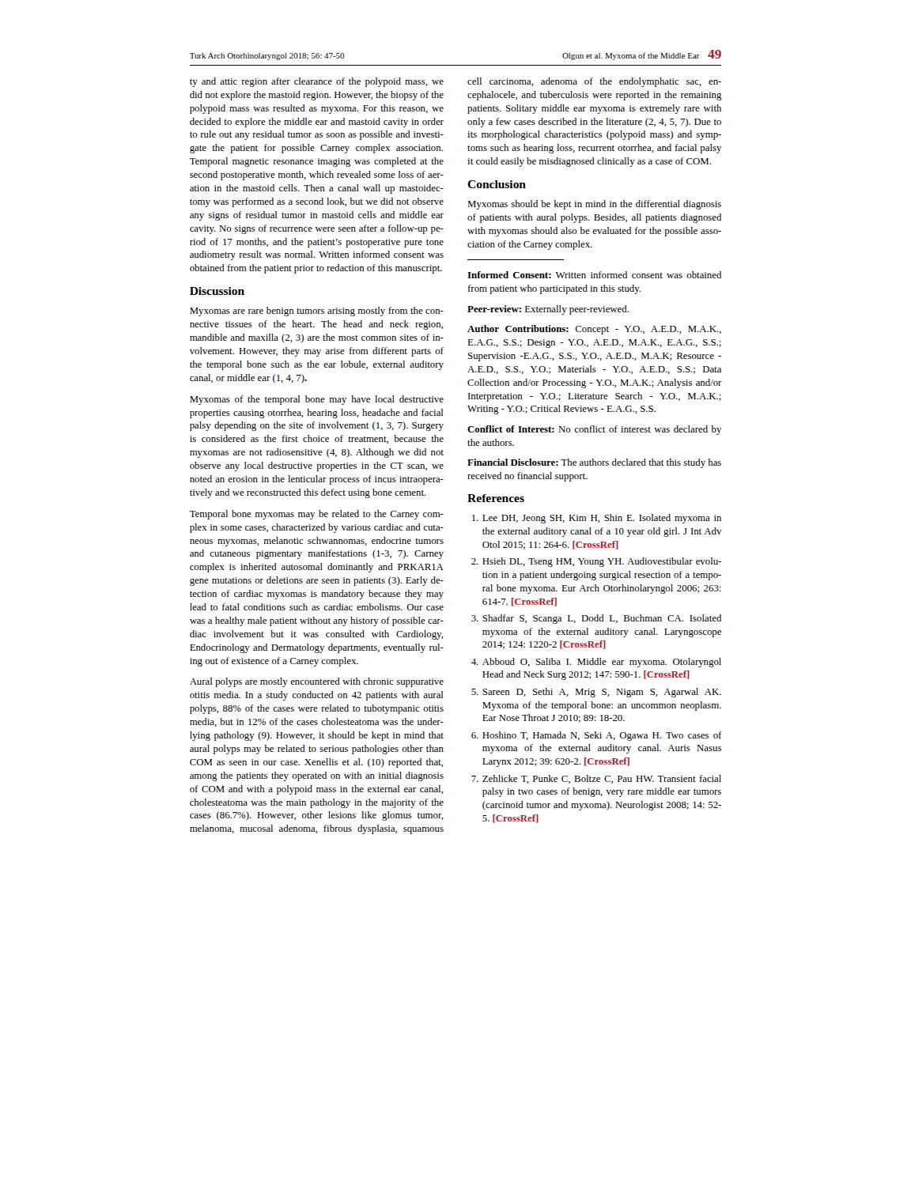Turk Arch Otorhinolaryngol 2018; 56: 47-50
Olgun et al. Myxoma of the Middle Ear 49
ty and attic region after clearance of the polypoid mass, we did not explore the mastoid region. However, the biopsy of the polypoid mass was resulted as myxoma. For this reason, we decided to explore the middle ear and mastoid cavity in order to rule out any residual tumor as soon as possible and investigate the patient for possible Carney complex association. Temporal magnetic resonance imaging was completed at the second postoperative month, which revealed some loss of aeration in the mastoid cells. Then a canal wall up mastoidectomy was performed as a second look, but we did not observe any signs of residual tumor in mastoid cells and middle ear cavity. No signs of recurrence were seen after a follow-up period of 17 months, and the patient’s postoperative pure tone audiometry result was normal. Written informed consent was obtained from the patient prior to redaction of this manuscript.
Discussion
Myxomas are rare benign tumors arising mostly from the connective tissues of the heart. The head and neck region, mandible and maxilla (2, 3) are the most common sites of involvement. However, they may arise from different parts of the temporal bone such as the ear lobule, external auditory canal, or middle ear (1, 4, 7).
Myxomas of the temporal bone may have local destructive properties causing otorrhea, hearing loss, headache and facial palsy depending on the site of involvement (1, 3, 7). Surgery is considered as the first choice of treatment, because the myxomas are not radiosensitive (4, 8). Although we did not observe any local destructive properties in the CT scan, we noted an erosion in the lenticular process of incus intraoperatively and we reconstructed this defect using bone cement.
Temporal bone myxomas may be related to the Carney complex in some cases, characterized by various cardiac and cutaneous myxomas, melanotic schwannomas, endocrine tumors and cutaneous pigmentary manifestations (1-3, 7). Carney complex is inherited autosomal dominantly and PRKAR1A gene mutations or deletions are seen in patients (3). Early detection of cardiac myxomas is mandatory because they may lead to fatal conditions such as cardiac embolisms. Our case was a healthy male patient without any history of possible cardiac involvement but it was consulted with Cardiology, Endocrinology and Dermatology departments, eventually ruling out of existence of a Carney complex.
Aural polyps are mostly encountered with chronic suppurative otitis media. In a study conducted on 42 patients with aural polyps, 88% of the cases were related to tubotympanic otitis media, but in 12% of the cases cholesteatoma was the underlying pathology (9). However, it should be kept in mind that aural polyps may be related to serious pathologies other than COM as seen in our case. Xenellis et al. (10) reported that, among the patients they operated on with an initial diagnosis of COM and with a polypoid mass in the external ear canal, cholesteatoma was the main pathology in the majority of the cases (86.7%). However, other lesions like glomus tumor, melanoma, mucosal adenoma, fibrous dysplasia, squamous cell carcinoma, adenoma of the endolymphatic sac, encephalocele, and tuberculosis were reported in the remaining patients. Solitary middle ear myxoma is extremely rare with only a few cases described in the literature (2, 4, 5, 7). Due to its morphological characteristics (polypoid mass) and symptoms such as hearing loss, recurrent otorrhea, and facial palsy it could easily be misdiagnosed clinically as a case of COM.
Conclusion
Myxomas should be kept in mind in the differential diagnosis of patients with aural polyps. Besides, all patients diagnosed with myxomas should also be evaluated for the possible association of the Carney complex.
Informed Consent: Written informed consent was obtained from patient who participated in this study.
Peer-review: Externally peer-reviewed.
Author Contributions: Concept - Y.O., A.E.D., M.A.K., E.A.G., S.S.; Design - Y.O., A.E.D., M.A.K., E.A.G., S.S.; Supervision -E.A.G., S.S., Y.O., A.E.D., M.A.K; Resource - A.E.D., S.S., Y.O.; Materials - Y.O., A.E.D., S.S.; Data Collection and/or Processing - Y.O., M.A.K.; Analysis and/or Interpretation - Y.O.; Literature Search - Y.O., M.A.K.; Writing - Y.O.; Critical Reviews - E.A.G., S.S.
Conflict of Interest: No conflict of interest was declared by the authors.
Financial Disclosure: The authors declared that this study has received no financial support.
References
Lee DH, Jeong SH, Kim H, Shin E. Isolated myxoma in the external auditory canal of a 10 year old girl. J Int Adv Otol 2015; 11: 264-6. [CrossRef]
Hsieh DL, Tseng HM, Young YH. Audiovestibular evolution in a patient undergoing surgical resection of a temporal bone myxoma. Eur Arch Otorhinolaryngol 2006; 263: 614-7. [CrossRef]
Shadfar S, Scanga L, Dodd L, Buchman CA. Isolated myxoma of the external auditory canal. Laryngoscope 2014; 124: 1220-2 [CrossRef]
Abboud O, Saliba I. Middle ear myxoma. Otolaryngol Head and Neck Surg 2012; 147: 590-1. [CrossRef]
Sareen D, Sethi A, Mrig S, Nigam S, Agarwal AK. Myxoma of the temporal bone: an uncommon neoplasm. Ear Nose Throat J 2010; 89: 18-20.
Hoshino T, Hamada N, Seki A, Ogawa H. Two cases of myxoma of the external auditory canal. Auris Nasus Larynx 2012; 39: 620-2. [CrossRef]
Zehlicke T, Punke C, Boltze C, Pau HW. Transient facial palsy in two cases of benign, very rare middle ear tumors (carcinoid tumor and myxoma). Neurologist 2008; 14: 52-5. [CrossRef]